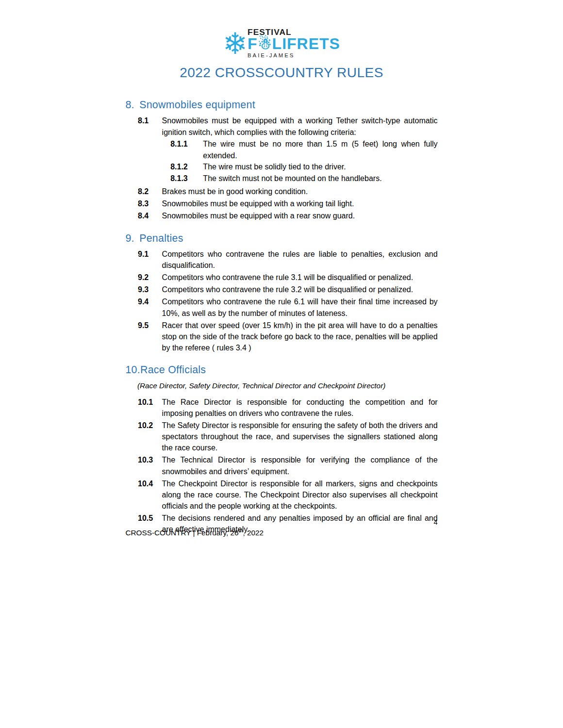❄FESTIVAL
F☃LIFRETS
BAIE-JAMES
2022 CROSSCOUNTRY RULES
8. Snowmobiles equipment
8.1 Snowmobiles must be equipped with a working Tether switch-type automatic ignition switch, which complies with the following criteria:
8.1.1 The wire must be no more than 1.5 m (5 feet) long when fully extended.
8.1.2 The wire must be solidly tied to the driver.
8.1.3 The switch must not be mounted on the handlebars.
8.2 Brakes must be in good working condition.
8.3 Snowmobiles must be equipped with a working tail light.
8.4 Snowmobiles must be equipped with a rear snow guard.
9. Penalties
9.1 Competitors who contravene the rules are liable to penalties, exclusion and disqualification.
9.2 Competitors who contravene the rule 3.1 will be disqualified or penalized.
9.3 Competitors who contravene the rule 3.2 will be disqualified or penalized.
9.4 Competitors who contravene the rule 6.1 will have their final time increased by 10%, as well as by the number of minutes of lateness.
9.5 Racer that over speed (over 15 km/h) in the pit area will have to do a penalties stop on the side of the track before go back to the race, penalties will be applied by the referee ( rules 3.4 )
10. Race Officials
(Race Director, Safety Director, Technical Director and Checkpoint Director)
10.1 The Race Director is responsible for conducting the competition and for imposing penalties on drivers who contravene the rules.
10.2 The Safety Director is responsible for ensuring the safety of both the drivers and spectators throughout the race, and supervises the signallers stationed along the race course.
10.3 The Technical Director is responsible for verifying the compliance of the snowmobiles and drivers’ equipment.
10.4 The Checkpoint Director is responsible for all markers, signs and checkpoints along the race course. The Checkpoint Director also supervises all checkpoint officials and the people working at the checkpoints.
10.5 The decisions rendered and any penalties imposed by an official are final and are effective immediately.
4 CROSS-COUNTRY | February, 26th, 2022